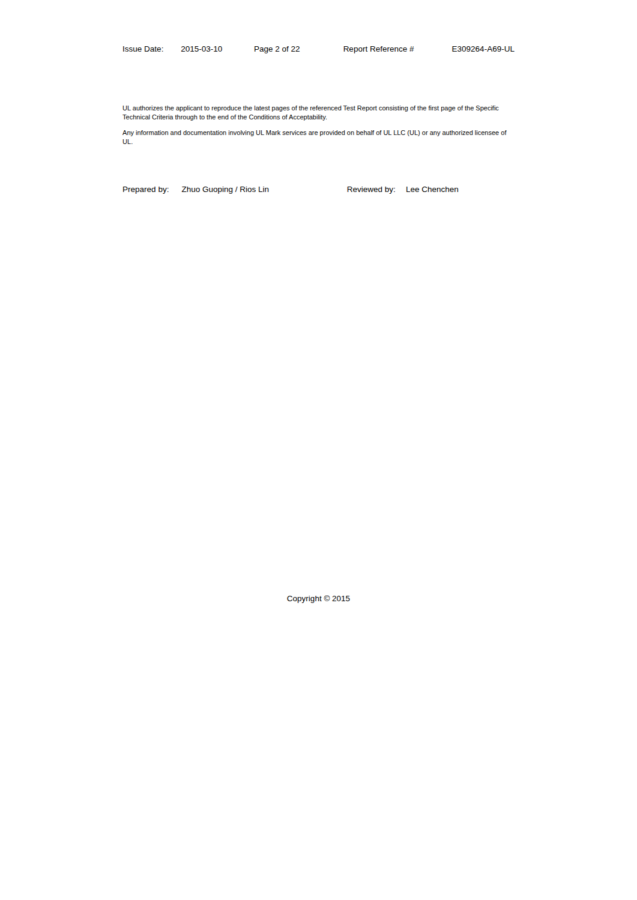Issue Date: 2015-03-10 Page 2 of 22 Report Reference # E309264-A69-UL
UL authorizes the applicant to reproduce the latest pages of the referenced Test Report consisting of the first page of the Specific Technical Criteria through to the end of the Conditions of Acceptability.
Any information and documentation involving UL Mark services are provided on behalf of UL LLC (UL) or any authorized licensee of UL.
Prepared by: Zhuo Guoping / Rios Lin Reviewed by: Lee Chenchen
Copyright © 2015